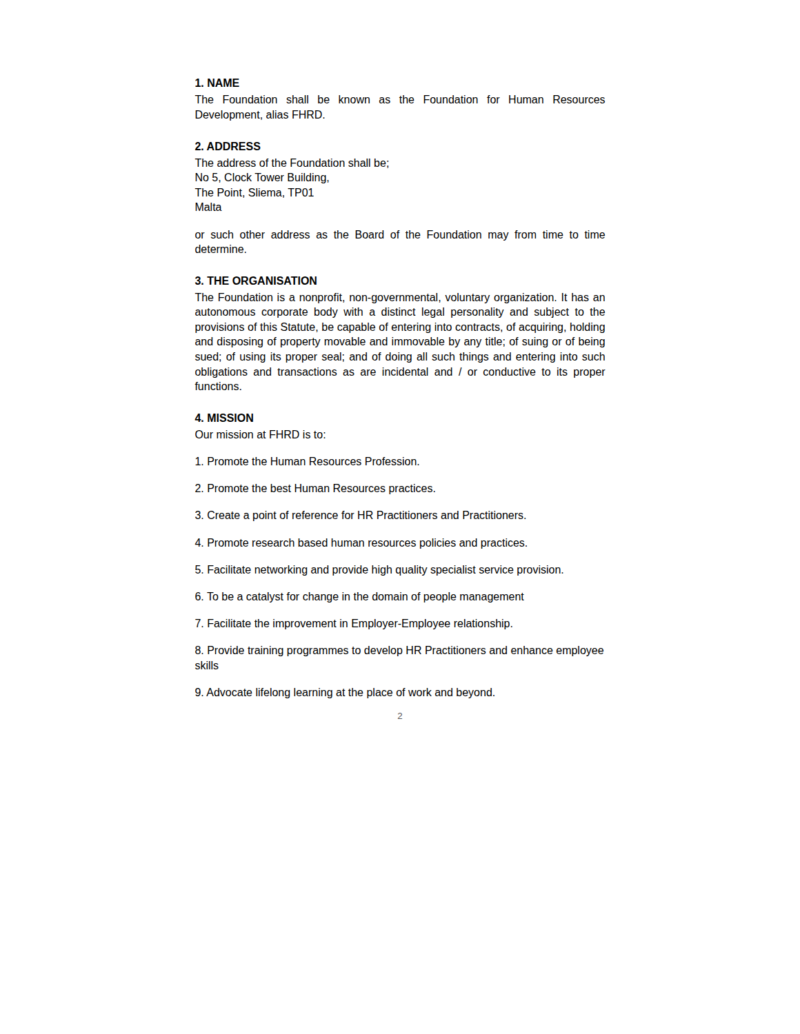1. NAME
The Foundation shall be known as the Foundation for Human Resources Development, alias FHRD.
2. ADDRESS
The address of the Foundation shall be;
No 5, Clock Tower Building,
The Point, Sliema, TP01
Malta
or such other address as the Board of the Foundation may from time to time determine.
3. THE ORGANISATION
The Foundation is a nonprofit, non-governmental, voluntary organization. It has an autonomous corporate body with a distinct legal personality and subject to the provisions of this Statute, be capable of entering into contracts, of acquiring, holding and disposing of property movable and immovable by any title; of suing or of being sued; of using its proper seal; and of doing all such things and entering into such obligations and transactions as are incidental and / or conductive to its proper functions.
4. MISSION
Our mission at FHRD is to:
1. Promote the Human Resources Profession.
2. Promote the best Human Resources practices.
3. Create a point of reference for HR Practitioners and Practitioners.
4. Promote research based human resources policies and practices.
5. Facilitate networking and provide high quality specialist service provision.
6. To be a catalyst for change in the domain of people management
7. Facilitate the improvement in Employer-Employee relationship.
8. Provide training programmes to develop HR Practitioners and enhance employee skills
9. Advocate lifelong learning at the place of work and beyond.
2